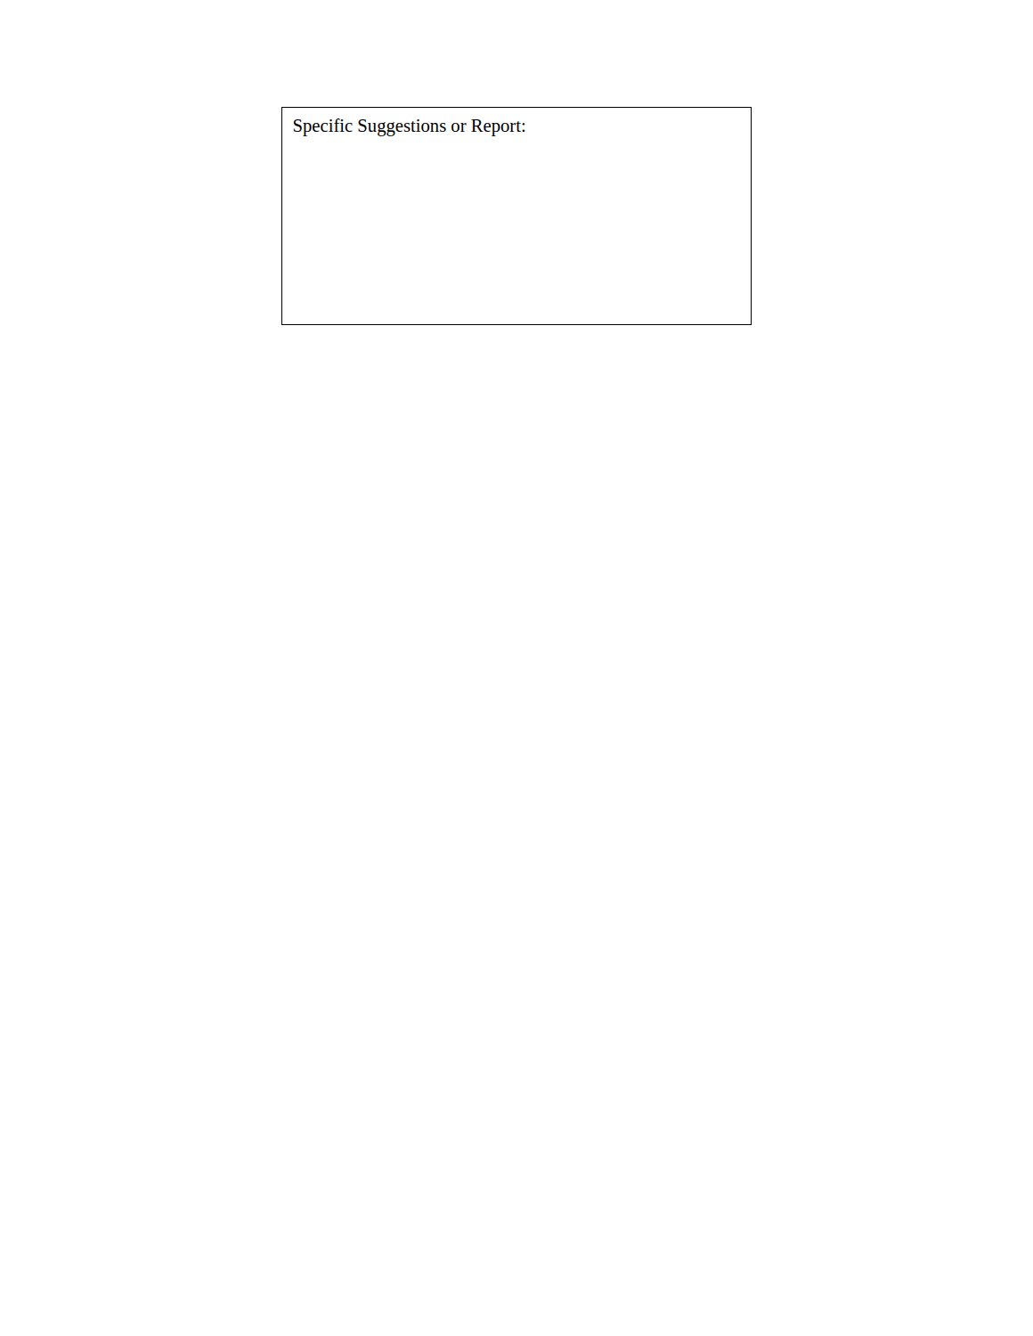Specific Suggestions or Report: